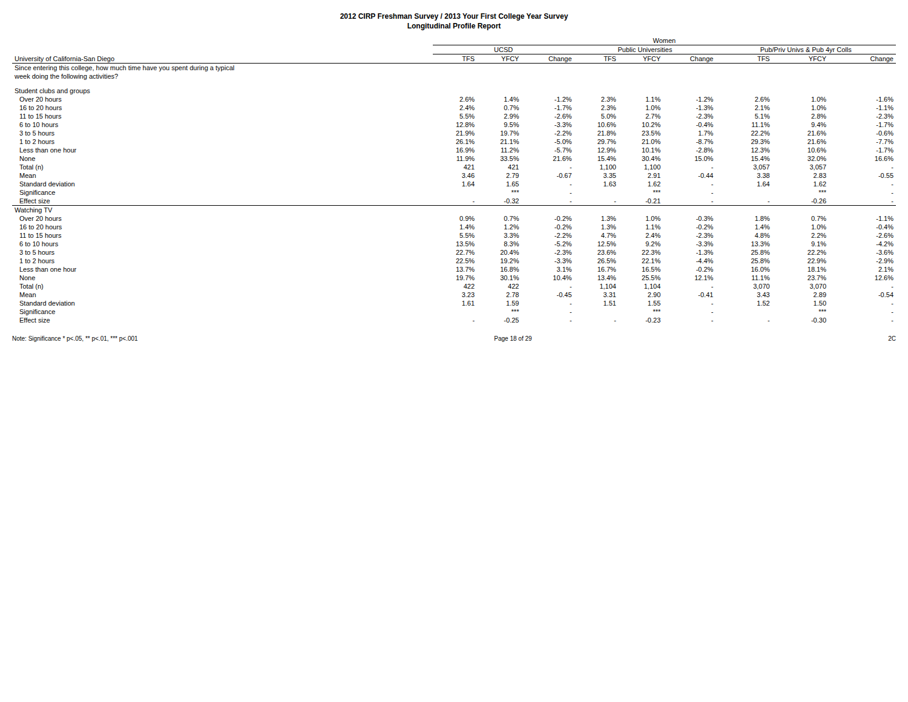2012 CIRP Freshman Survey / 2013 Your First College Year Survey
Longitudinal Profile Report
| | Women |
| --- | --- |
| | UCSD | Public Universities | Pub/Priv Univs & Pub 4yr Colls |
| University of California-San Diego | TFS | YFCY | Change | TFS | YFCY | Change | TFS | YFCY | Change |
| Since entering this college, how much time have you spent during a typical | |
| week doing the following activities? | |
| Student clubs and groups | |
| Over 20 hours | 2.6% | 1.4% | -1.2% | 2.3% | 1.1% | -1.2% | 2.6% | 1.0% | -1.6% |
| 16 to 20 hours | 2.4% | 0.7% | -1.7% | 2.3% | 1.0% | -1.3% | 2.1% | 1.0% | -1.1% |
| 11 to 15 hours | 5.5% | 2.9% | -2.6% | 5.0% | 2.7% | -2.3% | 5.1% | 2.8% | -2.3% |
| 6 to 10 hours | 12.8% | 9.5% | -3.3% | 10.6% | 10.2% | -0.4% | 11.1% | 9.4% | -1.7% |
| 3 to 5 hours | 21.9% | 19.7% | -2.2% | 21.8% | 23.5% | 1.7% | 22.2% | 21.6% | -0.6% |
| 1 to 2 hours | 26.1% | 21.1% | -5.0% | 29.7% | 21.0% | -8.7% | 29.3% | 21.6% | -7.7% |
| Less than one hour | 16.9% | 11.2% | -5.7% | 12.9% | 10.1% | -2.8% | 12.3% | 10.6% | -1.7% |
| None | 11.9% | 33.5% | 21.6% | 15.4% | 30.4% | 15.0% | 15.4% | 32.0% | 16.6% |
| Total (n) | 421 | 421 | - | 1,100 | 1,100 | - | 3,057 | 3,057 | - |
| Mean | 3.46 | 2.79 | -0.67 | 3.35 | 2.91 | -0.44 | 3.38 | 2.83 | -0.55 |
| Standard deviation | 1.64 | 1.65 | - | 1.63 | 1.62 | - | 1.64 | 1.62 | - |
| Significance | | *** | - | | *** | - | | *** | - |
| Effect size | - | -0.32 | - | - | -0.21 | - | - | -0.26 | - |
| Watching TV | |
| Over 20 hours | 0.9% | 0.7% | -0.2% | 1.3% | 1.0% | -0.3% | 1.8% | 0.7% | -1.1% |
| 16 to 20 hours | 1.4% | 1.2% | -0.2% | 1.3% | 1.1% | -0.2% | 1.4% | 1.0% | -0.4% |
| 11 to 15 hours | 5.5% | 3.3% | -2.2% | 4.7% | 2.4% | -2.3% | 4.8% | 2.2% | -2.6% |
| 6 to 10 hours | 13.5% | 8.3% | -5.2% | 12.5% | 9.2% | -3.3% | 13.3% | 9.1% | -4.2% |
| 3 to 5 hours | 22.7% | 20.4% | -2.3% | 23.6% | 22.3% | -1.3% | 25.8% | 22.2% | -3.6% |
| 1 to 2 hours | 22.5% | 19.2% | -3.3% | 26.5% | 22.1% | -4.4% | 25.8% | 22.9% | -2.9% |
| Less than one hour | 13.7% | 16.8% | 3.1% | 16.7% | 16.5% | -0.2% | 16.0% | 18.1% | 2.1% |
| None | 19.7% | 30.1% | 10.4% | 13.4% | 25.5% | 12.1% | 11.1% | 23.7% | 12.6% |
| Total (n) | 422 | 422 | - | 1,104 | 1,104 | - | 3,070 | 3,070 | - |
| Mean | 3.23 | 2.78 | -0.45 | 3.31 | 2.90 | -0.41 | 3.43 | 2.89 | -0.54 |
| Standard deviation | 1.61 | 1.59 | - | 1.51 | 1.55 | - | 1.52 | 1.50 | - |
| Significance | | *** | - | | *** | - | | *** | - |
| Effect size | - | -0.25 | - | - | -0.23 | - | - | -0.30 | - |
Note: Significance * p<.05, ** p<.01, *** p<.001
Page 18 of 29
2C